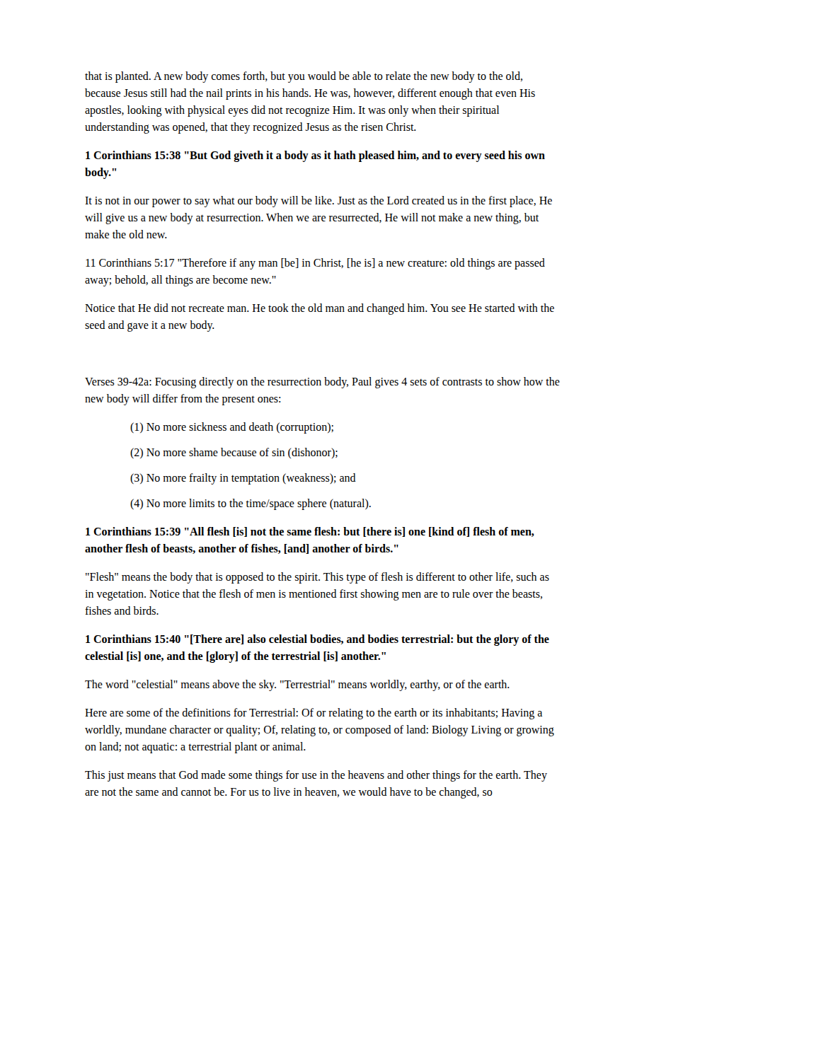that is planted. A new body comes forth, but you would be able to relate the new body to the old, because Jesus still had the nail prints in his hands. He was, however, different enough that even His apostles, looking with physical eyes did not recognize Him. It was only when their spiritual understanding was opened, that they recognized Jesus as the risen Christ.
1 Corinthians 15:38 "But God giveth it a body as it hath pleased him, and to every seed his own body."
It is not in our power to say what our body will be like. Just as the Lord created us in the first place, He will give us a new body at resurrection. When we are resurrected, He will not make a new thing, but make the old new.
11 Corinthians 5:17 "Therefore if any man [be] in Christ, [he is] a new creature: old things are passed away; behold, all things are become new."
Notice that He did not recreate man. He took the old man and changed him. You see He started with the seed and gave it a new body.
Verses 39-42a: Focusing directly on the resurrection body, Paul gives 4 sets of contrasts to show how the new body will differ from the present ones:
(1) No more sickness and death (corruption);
(2) No more shame because of sin (dishonor);
(3) No more frailty in temptation (weakness); and
(4) No more limits to the time/space sphere (natural).
1 Corinthians 15:39 "All flesh [is] not the same flesh: but [there is] one [kind of] flesh of men, another flesh of beasts, another of fishes, [and] another of birds."
"Flesh" means the body that is opposed to the spirit. This type of flesh is different to other life, such as in vegetation. Notice that the flesh of men is mentioned first showing men are to rule over the beasts, fishes and birds.
1 Corinthians 15:40 "[There are] also celestial bodies, and bodies terrestrial: but the glory of the celestial [is] one, and the [glory] of the terrestrial [is] another."
The word "celestial" means above the sky. "Terrestrial" means worldly, earthy, or of the earth.
Here are some of the definitions for Terrestrial: Of or relating to the earth or its inhabitants; Having a worldly, mundane character or quality; Of, relating to, or composed of land: Biology Living or growing on land; not aquatic: a terrestrial plant or animal.
This just means that God made some things for use in the heavens and other things for the earth. They are not the same and cannot be. For us to live in heaven, we would have to be changed, so